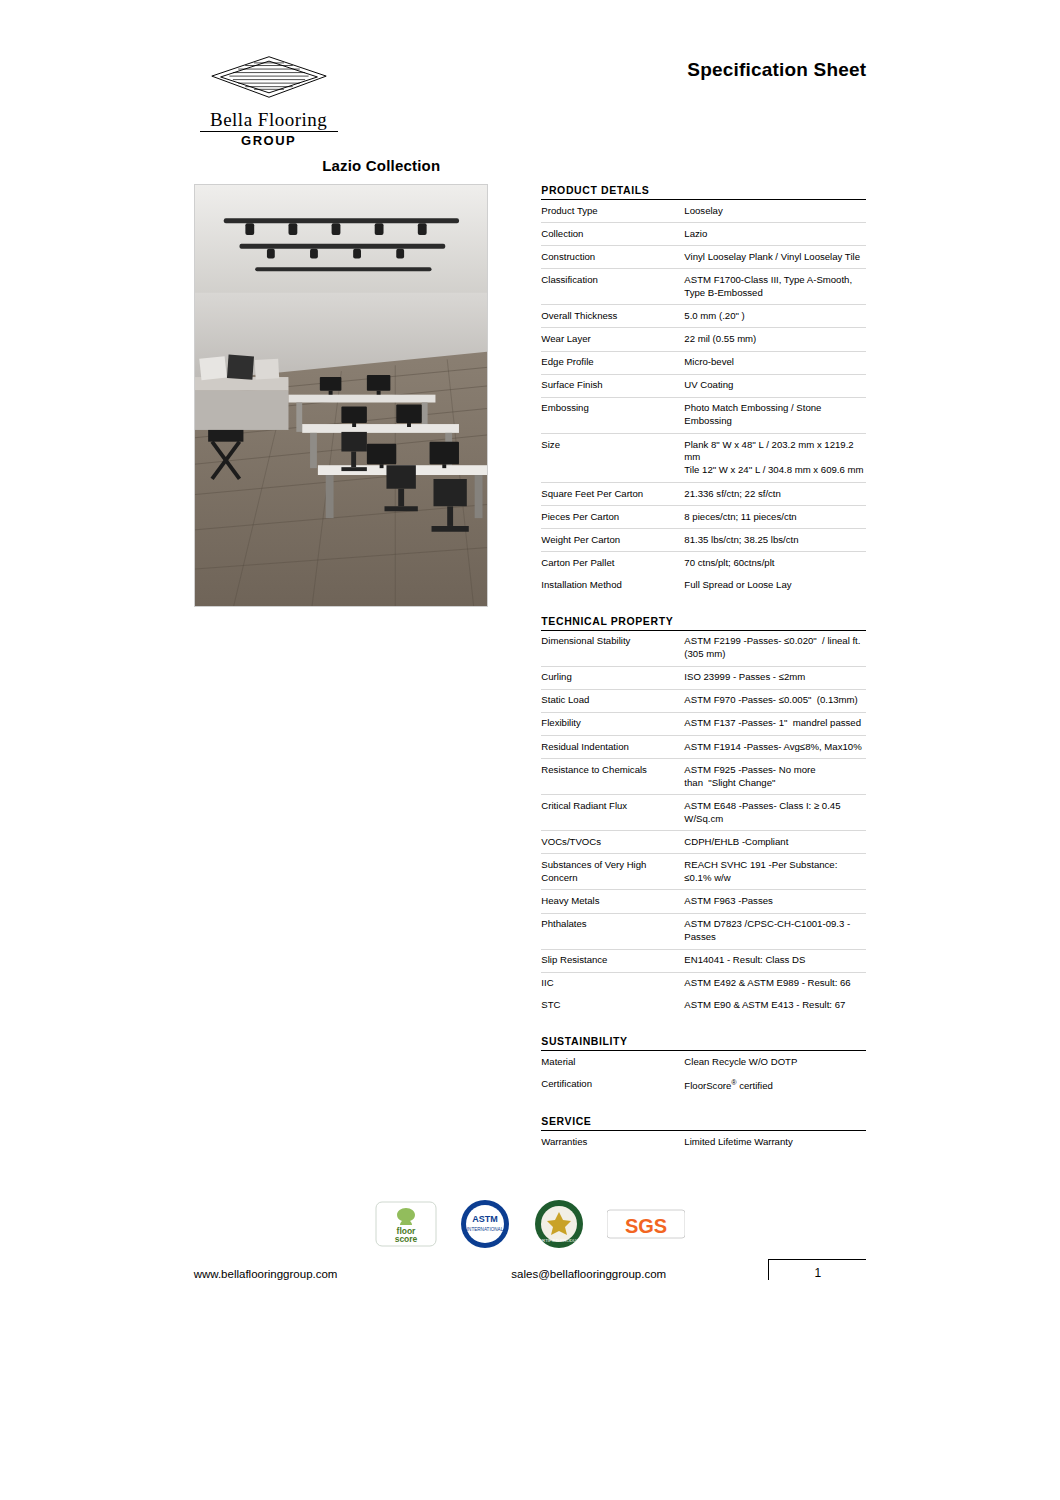Bella Flooring
GROUP
Specification Sheet
Lazio Collection
PRODUCT DETAILS
| Product Type | Looselay |
| Collection | Lazio |
| Construction | Vinyl Looselay Plank / Vinyl Looselay Tile |
| Classification | ASTM F1700-Class III, Type A-Smooth, Type B-Embossed |
| Overall Thickness | 5.0 mm (.20" ) |
| Wear Layer | 22 mil (0.55 mm) |
| Edge Profile | Micro-bevel |
| Surface Finish | UV Coating |
| Embossing | Photo Match Embossing / Stone Embossing |
| Size | Plank 8" W x 48'' L / 203.2 mm x 1219.2 mm Tile 12" W x 24'' L / 304.8 mm x 609.6 mm |
| Square Feet Per Carton | 21.336 sf/ctn; 22 sf/ctn |
| Pieces Per Carton | 8 pieces/ctn; 11 pieces/ctn |
| Weight Per Carton | 81.35 lbs/ctn; 38.25 lbs/ctn |
| Carton Per Pallet | 70 ctns/plt; 60ctns/plt |
| Installation Method | Full Spread or Loose Lay |
TECHNICAL PROPERTY
| Dimensional Stability | ASTM F2199 -Passes- ≤0.020" / lineal ft. (305 mm) |
| Curling | ISO 23999 - Passes - ≤2mm |
| Static Load | ASTM F970 -Passes- ≤0.005" (0.13mm) |
| Flexibility | ASTM F137 -Passes- 1" mandrel passed |
| Residual Indentation | ASTM F1914 -Passes- Avg≤8%, Max10% |
| Resistance to Chemicals | ASTM F925 -Passes- No more than "Slight Change" |
| Critical Radiant Flux | ASTM E648 -Passes- Class I: ≥ 0.45 W/Sq.cm |
| VOCs/TVOCs | CDPH/EHLB -Compliant |
| Substances of Very High Concern | REACH SVHC 191 -Per Substance: ≤0.1% w/w |
| Heavy Metals | ASTM F963 -Passes |
| Phthalates | ASTM D7823 /CPSC-CH-C1001-09.3 -Passes |
| Slip Resistance | EN14041 - Result: Class DS |
| IIC | ASTM E492 & ASTM E989 - Result: 66 |
| STC | ASTM E90 & ASTM E413 - Result: 67 |
SUSTAINBILITY
| Material | Clean Recycle W/O DOTP |
| Certification | FloorScore ® certified |
SERVICE
| Warranties | Limited Lifetime Warranty |
floor score ASTM INTERNATIONAL CERTIFIED PRODUCT SGS
www.bellaflooringgroup.com sales@bellaflooringgroup.com
1